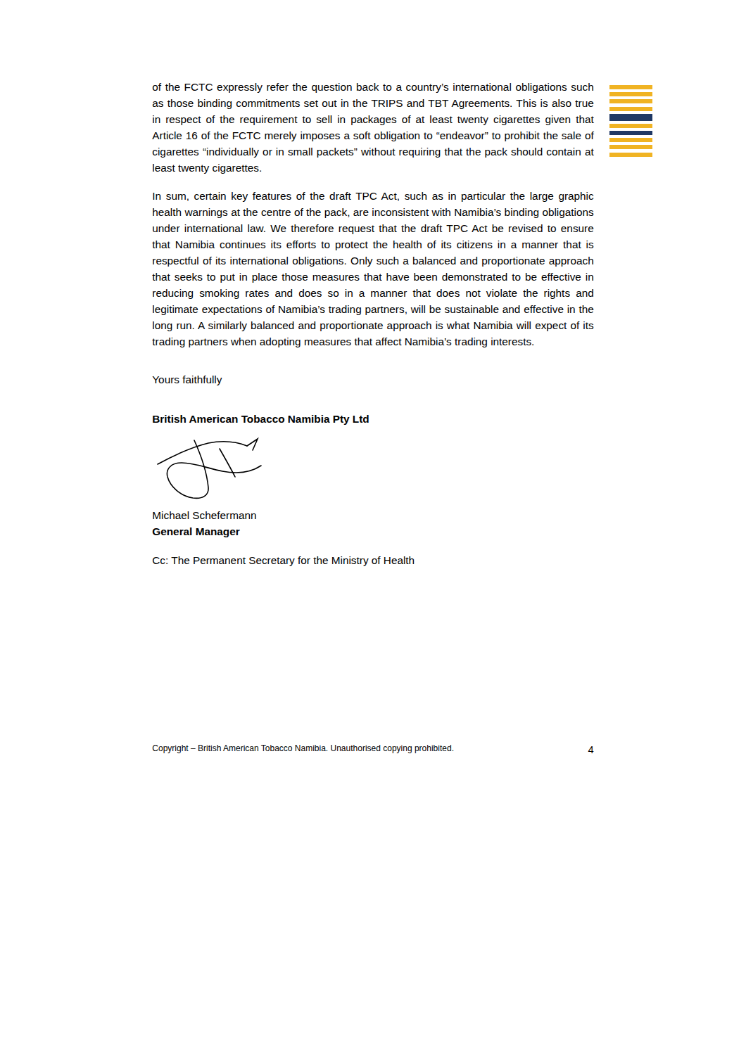of the FCTC expressly refer the question back to a country’s international obligations such as those binding commitments set out in the TRIPS and TBT Agreements. This is also true in respect of the requirement to sell in packages of at least twenty cigarettes given that Article 16 of the FCTC merely imposes a soft obligation to “endeavor” to prohibit the sale of cigarettes “individually or in small packets” without requiring that the pack should contain at least twenty cigarettes.
In sum, certain key features of the draft TPC Act, such as in particular the large graphic health warnings at the centre of the pack, are inconsistent with Namibia’s binding obligations under international law. We therefore request that the draft TPC Act be revised to ensure that Namibia continues its efforts to protect the health of its citizens in a manner that is respectful of its international obligations. Only such a balanced and proportionate approach that seeks to put in place those measures that have been demonstrated to be effective in reducing smoking rates and does so in a manner that does not violate the rights and legitimate expectations of Namibia’s trading partners, will be sustainable and effective in the long run. A similarly balanced and proportionate approach is what Namibia will expect of its trading partners when adopting measures that affect Namibia’s trading interests.
Yours faithfully
British American Tobacco Namibia Pty Ltd
Michael Schefermann
General Manager
Cc: The Permanent Secretary for the Ministry of Health
Copyright – British American Tobacco Namibia. Unauthorised copying prohibited. 4